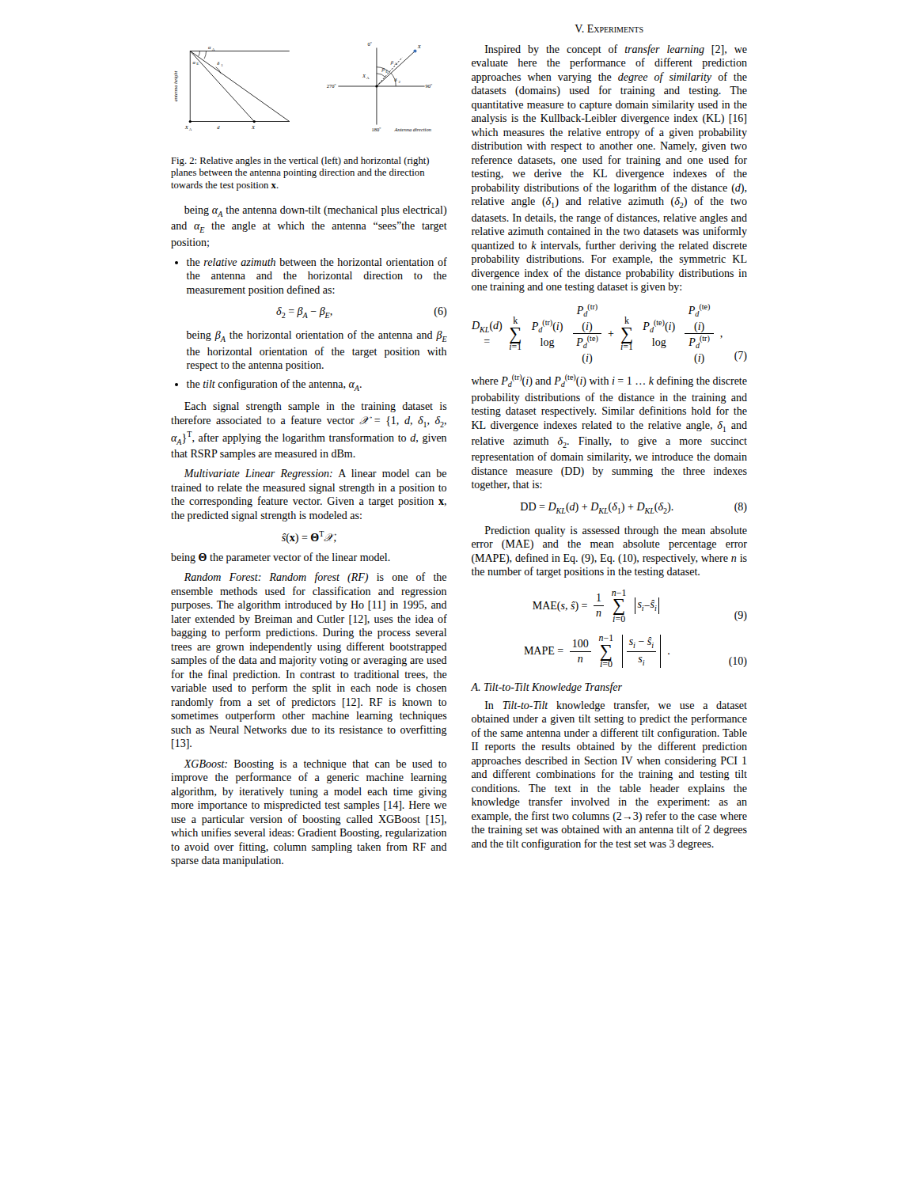antenna height αA αE δ1 XA d X 0º 90º 180º 270º βA βE δ2 X XA Antenna direction
Fig. 2: Relative angles in the vertical (left) and horizontal (right) planes between the antenna pointing direction and the direction towards the test position x.
being αA the antenna down-tilt (mechanical plus electrical) and αE the angle at which the antenna “sees”the target position;
the relative azimuth between the horizontal orientation of the antenna and the horizontal direction to the measurement position defined as:
δ2 = βA − βE,
(6)
being βA the horizontal orientation of the antenna and βE the horizontal orientation of the target position with respect to the antenna position.
the tilt configuration of the antenna, αA.
Each signal strength sample in the training dataset is therefore associated to a feature vector 𝒳 = {1, d, δ1, δ2, αA}T, after applying the logarithm transformation to d, given that RSRP samples are measured in dBm.
Multivariate Linear Regression: A linear model can be trained to relate the measured signal strength in a position to the corresponding feature vector. Given a target position x, the predicted signal strength is modeled as:
ŝ(x) = ΘT𝒳,
being Θ the parameter vector of the linear model.
Random Forest: Random forest (RF) is one of the ensemble methods used for classification and regression purposes. The algorithm introduced by Ho [11] in 1995, and later extended by Breiman and Cutler [12], uses the idea of bagging to perform predictions. During the process several trees are grown independently using different bootstrapped samples of the data and majority voting or averaging are used for the final prediction. In contrast to traditional trees, the variable used to perform the split in each node is chosen randomly from a set of predictors [12]. RF is known to sometimes outperform other machine learning techniques such as Neural Networks due to its resistance to overfitting [13].
XGBoost: Boosting is a technique that can be used to improve the performance of a generic machine learning algorithm, by iteratively tuning a model each time giving more importance to mispredicted test samples [14]. Here we use a particular version of boosting called XGBoost [15], which unifies several ideas: Gradient Boosting, regularization to avoid over fitting, column sampling taken from RF and sparse data manipulation.
V. Experiments
Inspired by the concept of transfer learning [2], we evaluate here the performance of different prediction approaches when varying the degree of similarity of the datasets (domains) used for training and testing. The quantitative measure to capture domain similarity used in the analysis is the Kullback-Leibler divergence index (KL) [16] which measures the relative entropy of a given probability distribution with respect to another one. Namely, given two reference datasets, one used for training and one used for testing, we derive the KL divergence indexes of the probability distributions of the logarithm of the distance (d), relative angle (δ1) and relative azimuth (δ2) of the two datasets. In details, the range of distances, relative angles and relative azimuth contained in the two datasets was uniformly quantized to k intervals, further deriving the related discrete probability distributions. For example, the symmetric KL divergence index of the distance probability distributions in one training and one testing dataset is given by:
DKL(d) = k∑i=1 Pd(tr)(i) log Pd(tr)(i) Pd(te)(i) + k∑i=1 Pd(te)(i) log Pd(te)(i) Pd(tr)(i) ,
(7)
where Pd(tr)(i) and Pd(te)(i) with i = 1 … k defining the discrete probability distributions of the distance in the training and testing dataset respectively. Similar definitions hold for the KL divergence indexes related to the relative angle, δ1 and relative azimuth δ2. Finally, to give a more succinct representation of domain similarity, we introduce the domain distance measure (DD) by summing the three indexes together, that is:
DD = DKL(d) + DKL(δ1) + DKL(δ2).
(8)
Prediction quality is assessed through the mean absolute error (MAE) and the mean absolute percentage error (MAPE), defined in Eq. (9), Eq. (10), respectively, where n is the number of target positions in the testing dataset.
MAE(s, ŝ) = 1 n n−1∑i=0 si − ŝi
(9)
MAPE = 100 n n−1∑i=0 si − ŝi si .
(10)
A. Tilt-to-Tilt Knowledge Transfer
In Tilt-to-Tilt knowledge transfer, we use a dataset obtained under a given tilt setting to predict the performance of the same antenna under a different tilt configuration. Table II reports the results obtained by the different prediction approaches described in Section IV when considering PCI 1 and different combinations for the training and testing tilt conditions. The text in the table header explains the knowledge transfer involved in the experiment: as an example, the first two columns (2→3) refer to the case where the training set was obtained with an antenna tilt of 2 degrees and the tilt configuration for the test set was 3 degrees.